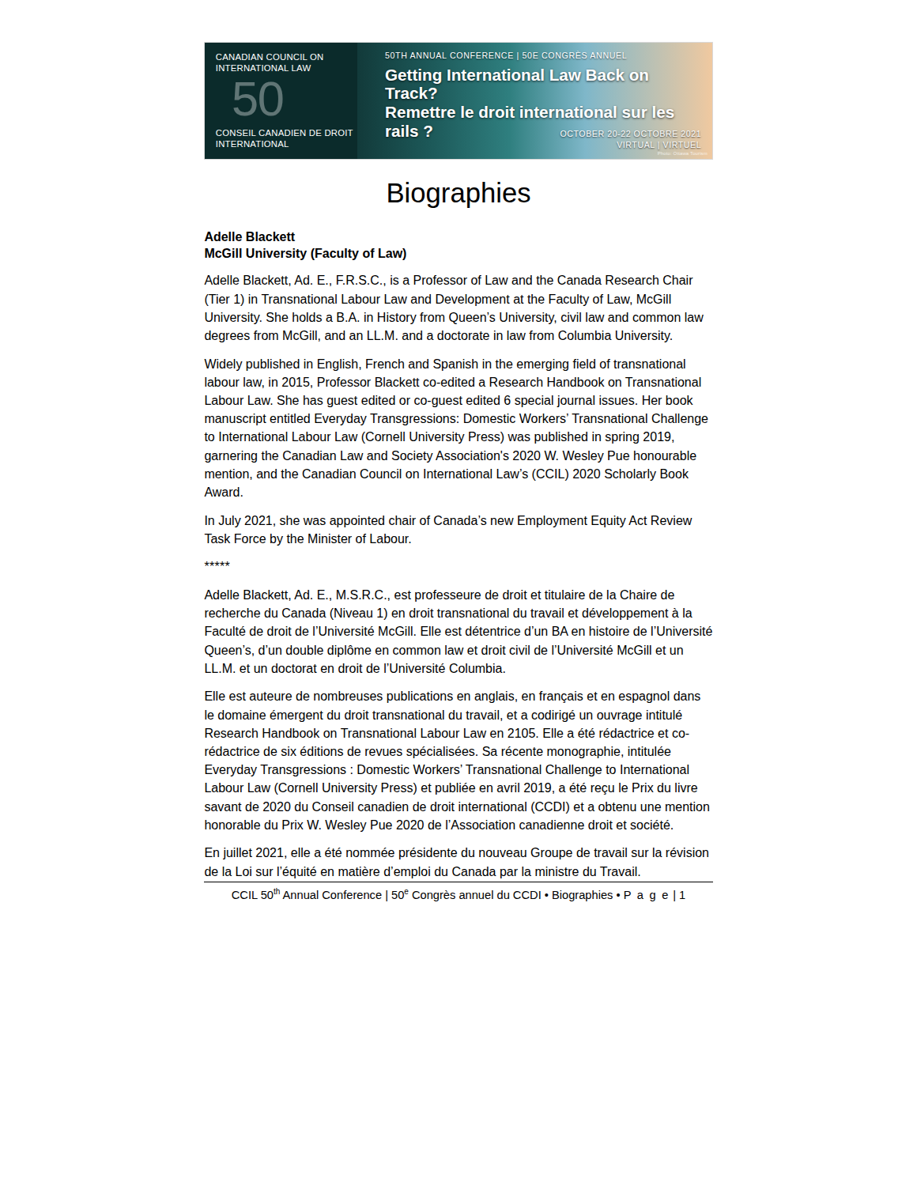Canadian Council on
International Law
50
Conseil Canadien de Droit
International
50th Annual Conference | 50e Congrès Annuel
Getting International Law Back on Track?
Remettre le droit international sur les rails ?
OCTOBER 20-22 OCTOBRE 2021
VIRTUAL | VIRTUEL
Photo: Ottawa Tourism
Biographies
Adelle BlackettMcGill University (Faculty of Law)
Adelle Blackett, Ad. E., F.R.S.C., is a Professor of Law and the Canada Research Chair (Tier 1) in Transnational Labour Law and Development at the Faculty of Law, McGill University. She holds a B.A. in History from Queen’s University, civil law and common law degrees from McGill, and an LL.M. and a doctorate in law from Columbia University.
Widely published in English, French and Spanish in the emerging field of transnational labour law, in 2015, Professor Blackett co-edited a Research Handbook on Transnational Labour Law. She has guest edited or co-guest edited 6 special journal issues. Her book manuscript entitled Everyday Transgressions: Domestic Workers’ Transnational Challenge to International Labour Law (Cornell University Press) was published in spring 2019, garnering the Canadian Law and Society Association's 2020 W. Wesley Pue honourable mention, and the Canadian Council on International Law’s (CCIL) 2020 Scholarly Book Award.
In July 2021, she was appointed chair of Canada’s new Employment Equity Act Review Task Force by the Minister of Labour.
*****
Adelle Blackett, Ad. E., M.S.R.C., est professeure de droit et titulaire de la Chaire de recherche du Canada (Niveau 1) en droit transnational du travail et développement à la Faculté de droit de l’Université McGill. Elle est détentrice d’un BA en histoire de l’Université Queen’s, d’un double diplôme en common law et droit civil de l’Université McGill et un LL.M. et un doctorat en droit de l’Université Columbia.
Elle est auteure de nombreuses publications en anglais, en français et en espagnol dans le domaine émergent du droit transnational du travail, et a codirigé un ouvrage intitulé Research Handbook on Transnational Labour Law en 2105. Elle a été rédactrice et co-rédactrice de six éditions de revues spécialisées. Sa récente monographie, intitulée Everyday Transgressions : Domestic Workers’ Transnational Challenge to International Labour Law (Cornell University Press) et publiée en avril 2019, a été reçu le Prix du livre savant de 2020 du Conseil canadien de droit international (CCDI) et a obtenu une mention honorable du Prix W. Wesley Pue 2020 de l’Association canadienne droit et société.
En juillet 2021, elle a été nommée présidente du nouveau Groupe de travail sur la révision de la Loi sur l’équité en matière d’emploi du Canada par la ministre du Travail.
CCIL 50th Annual Conference | 50e Congrès annuel du CCDI • Biographies • P a g e | 1